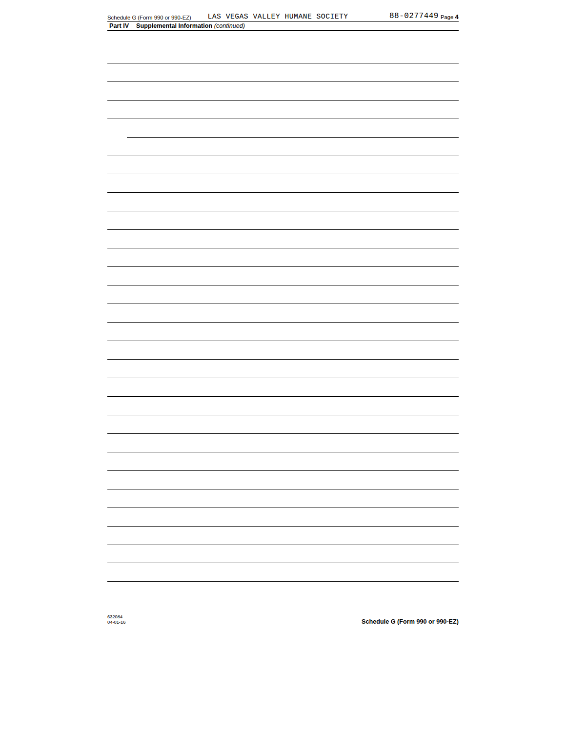Schedule G (Form 990 or 990-EZ) LAS VEGAS VALLEY HUMANE SOCIETY
88-0277449 Page 4
Part IV
Supplemental Information (continued)
632084
04-01-16
Schedule G (Form 990 or 990-EZ)